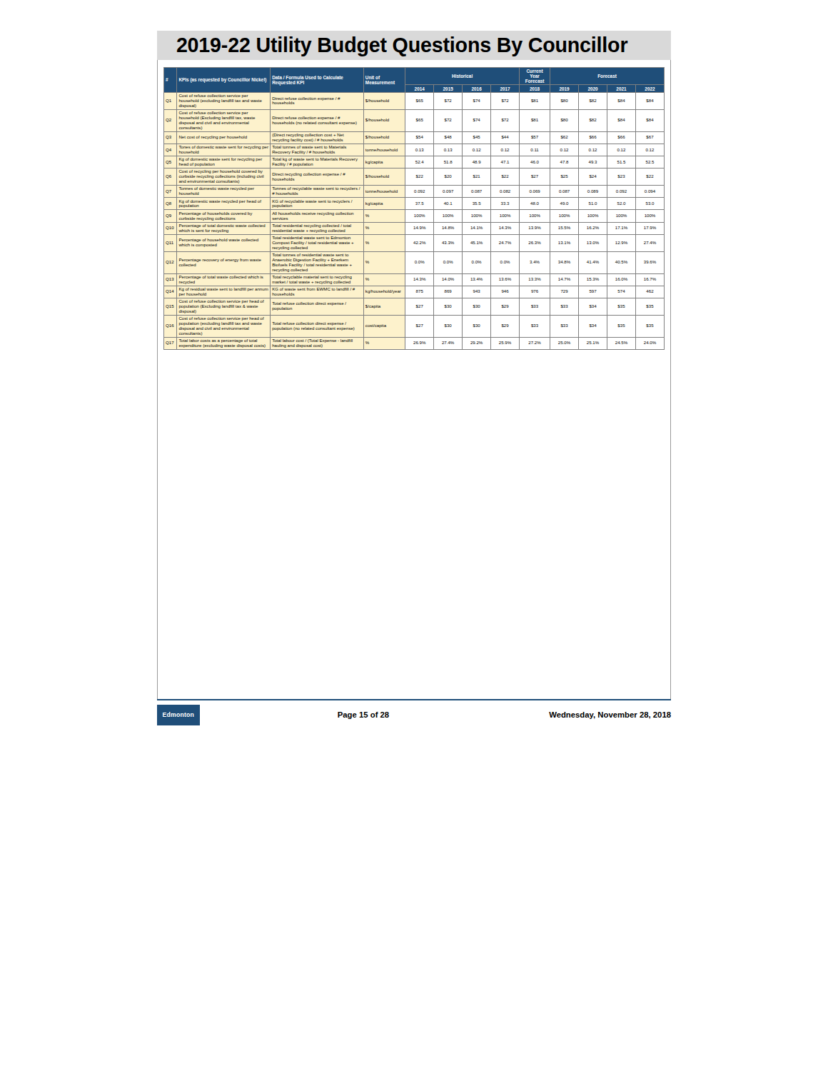2019-22 Utility Budget Questions By Councillor
| # | KPIs (as requested by Councillor Nickel) | Data / Formula Used to Calculate Requested KPI | Unit of Measurement | Historical | Current Year Forecast | Forecast |
| --- | --- | --- | --- | --- | --- | --- |
| 2014 | 2015 | 2016 | 2017 | 2018 | 2019 | 2020 | 2021 | 2022 |
| Q1 | Cost of refuse collection service per household (excluding landfill tax and waste disposal) | Direct refuse collection expense / # households | $/household | $65 | $72 | $74 | $72 | $81 | $80 | $82 | $84 | $84 |
| Q2 | Cost of refuse collection service per household (Excluding landfill tax, waste disposal and civil and environmental consultants) | Direct refuse collection expense / # households (no related consultant expense) | $/household | $65 | $72 | $74 | $72 | $81 | $80 | $82 | $84 | $84 |
| Q3 | Net cost of recycling per household | (Direct recycling collection cost + Net recycling facility cost) / # households | $/household | $54 | $48 | $45 | $44 | $57 | $62 | $66 | $66 | $67 |
| Q4 | Tones of domestic waste sent for recycling per household | Total tonnes of waste sent to Materials Recovery Facility / # households | tonne/household | 0.13 | 0.13 | 0.12 | 0.12 | 0.11 | 0.12 | 0.12 | 0.12 | 0.12 |
| Q5 | Kg of domestic waste sent for recycling per head of population | Total kg of waste sent to Materials Recovery Facility / # population | kg/capita | 52.4 | 51.8 | 48.9 | 47.1 | 46.0 | 47.8 | 49.3 | 51.5 | 52.5 |
| Q6 | Cost of recycling per household covered by curbside recycling collections (including civil and environmental consultants) | Direct recycling collection expense / # households | $/household | $22 | $20 | $21 | $22 | $27 | $25 | $24 | $23 | $22 |
| Q7 | Tonnes of domestic waste recycled per household | Tonnes of recyclable waste sent to recyclers / # households | tonne/household | 0.092 | 0.097 | 0.087 | 0.082 | 0.069 | 0.087 | 0.089 | 0.092 | 0.094 |
| Q8 | Kg of domestic waste recycled per head of population | KG of recyclable waste sent to recyclers / population | kg/capita | 37.5 | 40.1 | 35.5 | 33.3 | 48.0 | 49.0 | 51.0 | 52.0 | 53.0 |
| Q9 | Percentage of households covered by curbside recycling collections | All households receive recycling collection services | % | 100% | 100% | 100% | 100% | 100% | 100% | 100% | 100% | 100% |
| Q10 | Percentage of total domestic waste collected which is sent for recycling | Total residential recycling collected / total residential waste + recycling collected | % | 14.9% | 14.8% | 14.1% | 14.3% | 13.9% | 15.5% | 16.2% | 17.1% | 17.9% |
| Q11 | Percentage of household waste collected which is composted | Total residential waste sent to Edmonton Compost Facility / total residential waste + recycling collected | % | 42.2% | 43.3% | 45.1% | 24.7% | 26.3% | 13.1% | 13.0% | 12.9% | 27.4% |
| Q12 | Percentage recovery of energy from waste collected | Total tonnes of residential waste sent to Anaerobic Digestion Facility + Enerkem Biofuels Facility / total residential waste + recycling collected | % | 0.0% | 0.0% | 0.0% | 0.0% | 3.4% | 34.8% | 41.4% | 40.5% | 39.6% |
| Q13 | Percentage of total waste collected which is recycled | Total recyclable material sent to recycling market / total waste + recycling collected | % | 14.3% | 14.0% | 13.4% | 13.6% | 13.3% | 14.7% | 15.3% | 16.0% | 16.7% |
| Q14 | Kg of residual waste sent to landfill per annum per household | KG of waste sent from EWMC to landfill / # households | kg/household/year | 875 | 869 | 943 | 946 | 976 | 729 | 597 | 574 | 462 |
| Q15 | Cost of refuse collection service per head of population (Excluding landfill tax & waste disposal) | Total refuse collection direct expense / population | $/capita | $27 | $30 | $30 | $29 | $33 | $33 | $34 | $35 | $35 |
| Q16 | Cost of refuse collection service per head of population (excluding landfill tax and waste disposal and civil and environmental consultants) | Total refuse collection direct expense / population (no related consultant expense) | cost/capita | $27 | $30 | $30 | $29 | $33 | $33 | $34 | $35 | $35 |
| Q17 | Total labor costs as a percentage of total expenditure (excluding waste disposal costs) | Total labour cost / (Total Expense - landfill hauling and disposal cost) | % | 26.9% | 27.4% | 29.2% | 25.9% | 27.2% | 25.0% | 25.1% | 24.5% | 24.0% |
Edmonton
Page 15 of 28
Wednesday, November 28, 2018